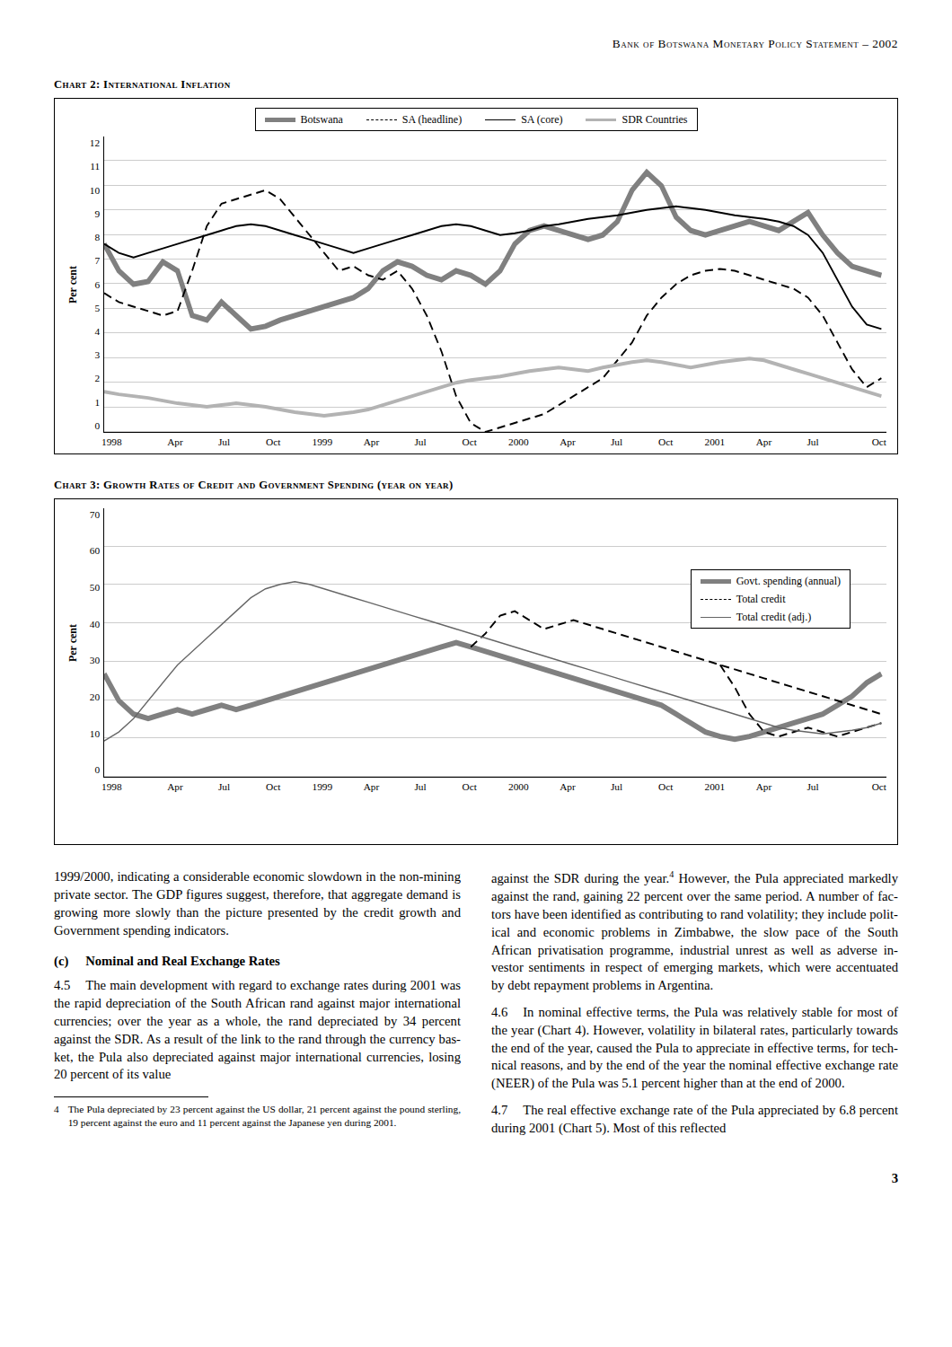Bank of Botswana Monetary Policy Statement – 2002
Chart 2: International Inflation
Botswana SA (headline) SA (core) SDR Countries
Per cent
1211109876543210
1998 Apr Jul Oct 1999 Apr Jul Oct 2000 Apr Jul Oct 2001 Apr Jul Oct
Chart 3: Growth Rates of Credit and Government Spending (year on year)
Per cent
706050403020100
1998 Apr Jul Oct 1999 Apr Jul Oct 2000 Apr Jul Oct 2001 Apr Jul Oct
Govt. spending (annual) Total credit Total credit (adj.)
1999/2000, indicating a considerable economic slowdown in the non-mining private sector. The GDP figures suggest, therefore, that aggregate demand is growing more slowly than the picture presented by the credit growth and Government spending indicators.
(c) Nominal and Real Exchange Rates
4.5 The main development with regard to exchange rates during 2001 was the rapid depreciation of the South African rand against major international currencies; over the year as a whole, the rand depreciated by 34 percent against the SDR. As a result of the link to the rand through the currency basket, the Pula also depreciated against major international currencies, losing 20 percent of its value
4 The Pula depreciated by 23 percent against the US dollar, 21 percent against the pound sterling, 19 percent against the euro and 11 percent against the Japanese yen during 2001.
against the SDR during the year.4 However, the Pula appreciated markedly against the rand, gaining 22 percent over the same period. A number of factors have been identified as contributing to rand volatility; they include political and economic problems in Zimbabwe, the slow pace of the South African privatisation programme, industrial unrest as well as adverse investor sentiments in respect of emerging markets, which were accentuated by debt repayment problems in Argentina.
4.6 In nominal effective terms, the Pula was relatively stable for most of the year (Chart 4). However, volatility in bilateral rates, particularly towards the end of the year, caused the Pula to appreciate in effective terms, for technical reasons, and by the end of the year the nominal effective exchange rate (NEER) of the Pula was 5.1 percent higher than at the end of 2000.
4.7 The real effective exchange rate of the Pula appreciated by 6.8 percent during 2001 (Chart 5). Most of this reflected
3